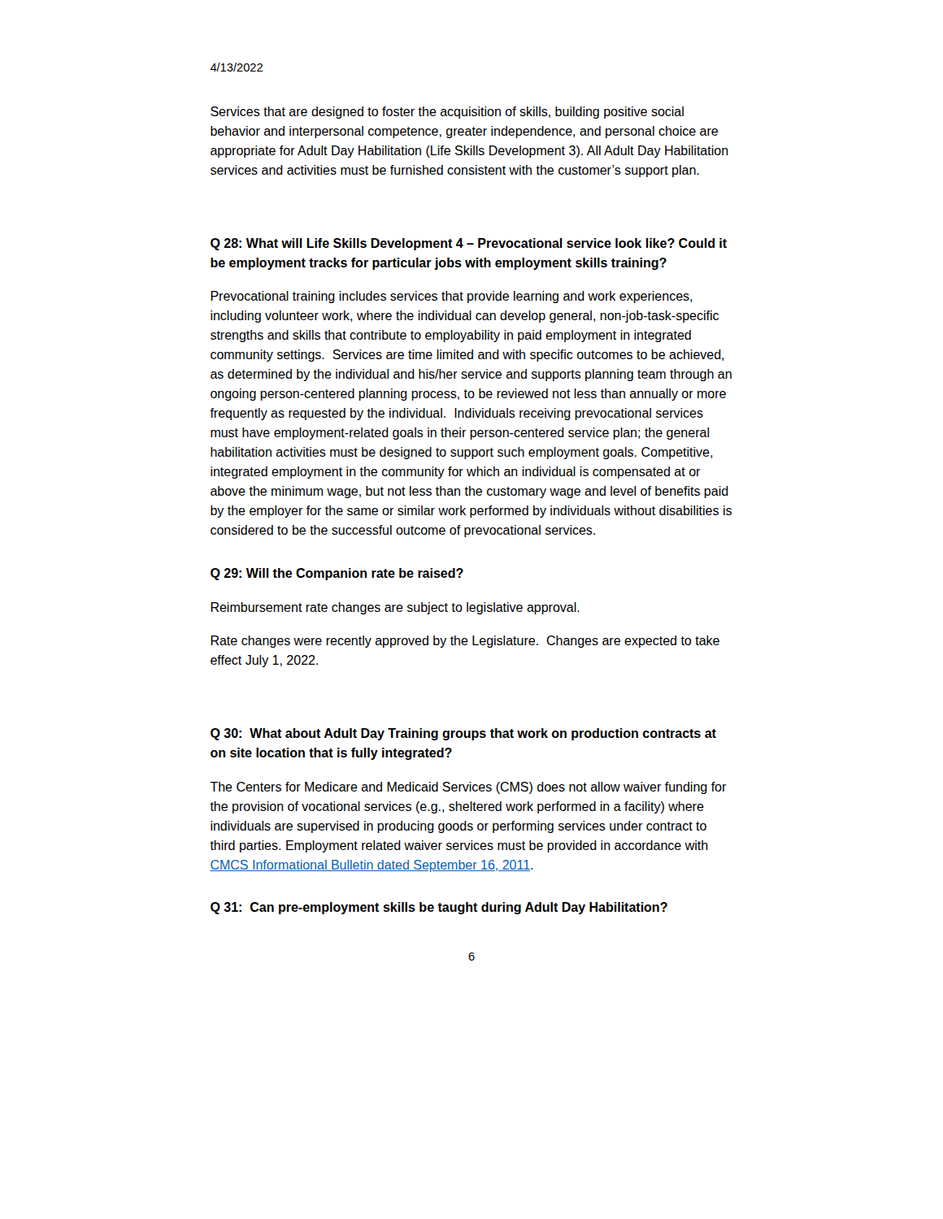4/13/2022
Services that are designed to foster the acquisition of skills, building positive social behavior and interpersonal competence, greater independence, and personal choice are appropriate for Adult Day Habilitation (Life Skills Development 3). All Adult Day Habilitation services and activities must be furnished consistent with the customer’s support plan.
Q 28: What will Life Skills Development 4 – Prevocational service look like? Could it be employment tracks for particular jobs with employment skills training?
Prevocational training includes services that provide learning and work experiences, including volunteer work, where the individual can develop general, non-job-task-specific strengths and skills that contribute to employability in paid employment in integrated community settings. Services are time limited and with specific outcomes to be achieved, as determined by the individual and his/her service and supports planning team through an ongoing person-centered planning process, to be reviewed not less than annually or more frequently as requested by the individual. Individuals receiving prevocational services must have employment-related goals in their person-centered service plan; the general habilitation activities must be designed to support such employment goals. Competitive, integrated employment in the community for which an individual is compensated at or above the minimum wage, but not less than the customary wage and level of benefits paid by the employer for the same or similar work performed by individuals without disabilities is considered to be the successful outcome of prevocational services.
Q 29: Will the Companion rate be raised?
Reimbursement rate changes are subject to legislative approval.
Rate changes were recently approved by the Legislature. Changes are expected to take effect July 1, 2022.
Q 30: What about Adult Day Training groups that work on production contracts at on site location that is fully integrated?
The Centers for Medicare and Medicaid Services (CMS) does not allow waiver funding for the provision of vocational services (e.g., sheltered work performed in a facility) where individuals are supervised in producing goods or performing services under contract to third parties. Employment related waiver services must be provided in accordance with CMCS Informational Bulletin dated September 16, 2011.
Q 31: Can pre-employment skills be taught during Adult Day Habilitation?
6